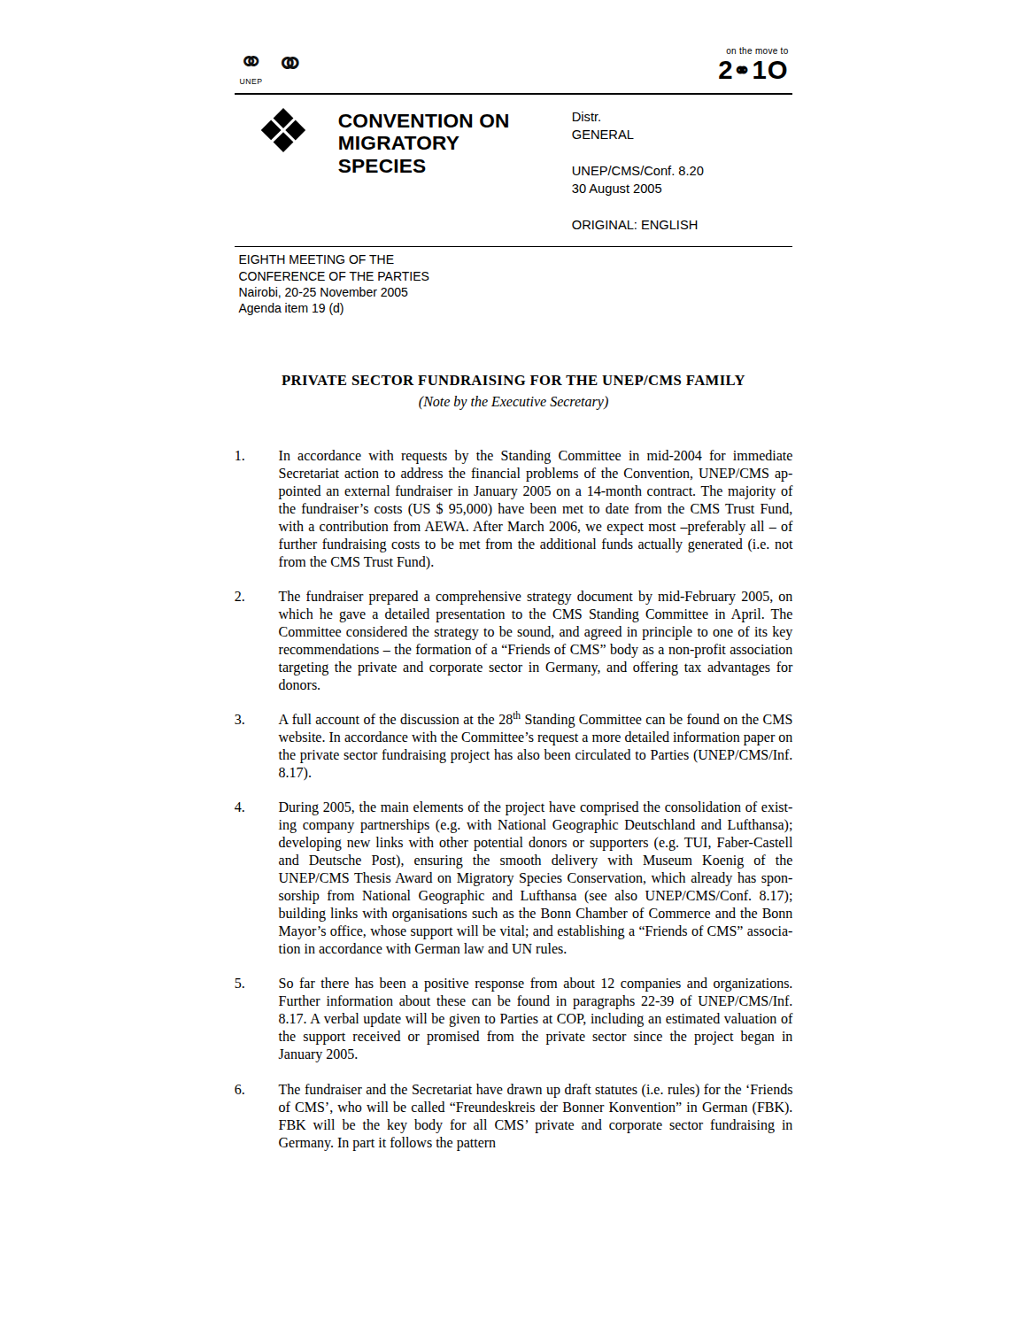⚭
UNEP
⚭
on the move to
2⚭1O
❖
CONVENTION ON
MIGRATORY
SPECIES
Distr.
GENERAL
UNEP/CMS/Conf. 8.20
30 August 2005
ORIGINAL: ENGLISH
EIGHTH MEETING OF THE
CONFERENCE OF THE PARTIES
Nairobi, 20-25 November 2005
Agenda item 19 (d)
Private Sector Fundraising for the UNEP/CMS Family
(Note by the Executive Secretary)
In accordance with requests by the Standing Committee in mid-2004 for immediate Secretariat action to address the financial problems of the Convention, UNEP/CMS appointed an external fundraiser in January 2005 on a 14-month contract. The majority of the fundraiser’s costs (US $ 95,000) have been met to date from the CMS Trust Fund, with a contribution from AEWA. After March 2006, we expect most –preferably all – of further fundraising costs to be met from the additional funds actually generated (i.e. not from the CMS Trust Fund).
The fundraiser prepared a comprehensive strategy document by mid-February 2005, on which he gave a detailed presentation to the CMS Standing Committee in April. The Committee considered the strategy to be sound, and agreed in principle to one of its key recommendations – the formation of a “Friends of CMS” body as a non-profit association targeting the private and corporate sector in Germany, and offering tax advantages for donors.
A full account of the discussion at the 28th Standing Committee can be found on the CMS website. In accordance with the Committee’s request a more detailed information paper on the private sector fundraising project has also been circulated to Parties (UNEP/CMS/Inf. 8.17).
During 2005, the main elements of the project have comprised the consolidation of existing company partnerships (e.g. with National Geographic Deutschland and Lufthansa); developing new links with other potential donors or supporters (e.g. TUI, Faber-Castell and Deutsche Post), ensuring the smooth delivery with Museum Koenig of the UNEP/CMS Thesis Award on Migratory Species Conservation, which already has sponsorship from National Geographic and Lufthansa (see also UNEP/CMS/Conf. 8.17); building links with organisations such as the Bonn Chamber of Commerce and the Bonn Mayor’s office, whose support will be vital; and establishing a “Friends of CMS” association in accordance with German law and UN rules.
So far there has been a positive response from about 12 companies and organizations. Further information about these can be found in paragraphs 22-39 of UNEP/CMS/Inf. 8.17. A verbal update will be given to Parties at COP, including an estimated valuation of the support received or promised from the private sector since the project began in January 2005.
The fundraiser and the Secretariat have drawn up draft statutes (i.e. rules) for the ‘Friends of CMS’, who will be called “Freundeskreis der Bonner Konvention” in German (FBK). FBK will be the key body for all CMS’ private and corporate sector fundraising in Germany. In part it follows the pattern